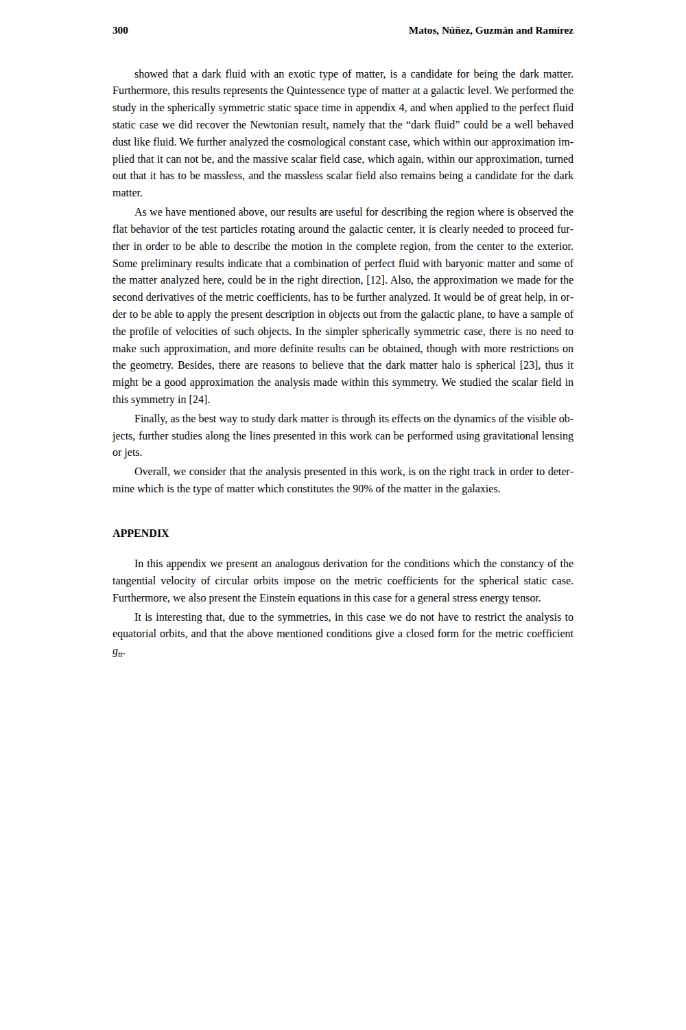300 Matos, Núñez, Guzmán and Ramírez
showed that a dark fluid with an exotic type of matter, is a candidate for being the dark matter. Furthermore, this results represents the Quintessence type of matter at a galactic level. We performed the study in the spherically symmetric static space time in appendix 4, and when applied to the perfect fluid static case we did recover the Newtonian result, namely that the “dark fluid” could be a well behaved dust like fluid. We further analyzed the cosmological constant case, which within our approximation implied that it can not be, and the massive scalar field case, which again, within our approximation, turned out that it has to be massless, and the massless scalar field also remains being a candidate for the dark matter.
As we have mentioned above, our results are useful for describing the region where is observed the flat behavior of the test particles rotating around the galactic center, it is clearly needed to proceed further in order to be able to describe the motion in the complete region, from the center to the exterior. Some preliminary results indicate that a combination of perfect fluid with baryonic matter and some of the matter analyzed here, could be in the right direction, [12]. Also, the approximation we made for the second derivatives of the metric coefficients, has to be further analyzed. It would be of great help, in order to be able to apply the present description in objects out from the galactic plane, to have a sample of the profile of velocities of such objects. In the simpler spherically symmetric case, there is no need to make such approximation, and more definite results can be obtained, though with more restrictions on the geometry. Besides, there are reasons to believe that the dark matter halo is spherical [23], thus it might be a good approximation the analysis made within this symmetry. We studied the scalar field in this symmetry in [24].
Finally, as the best way to study dark matter is through its effects on the dynamics of the visible objects, further studies along the lines presented in this work can be performed using gravitational lensing or jets.
Overall, we consider that the analysis presented in this work, is on the right track in order to determine which is the type of matter which constitutes the 90% of the matter in the galaxies.
APPENDIX
In this appendix we present an analogous derivation for the conditions which the constancy of the tangential velocity of circular orbits impose on the metric coefficients for the spherical static case. Furthermore, we also present the Einstein equations in this case for a general stress energy tensor.
It is interesting that, due to the symmetries, in this case we do not have to restrict the analysis to equatorial orbits, and that the above mentioned conditions give a closed form for the metric coefficient gtt.